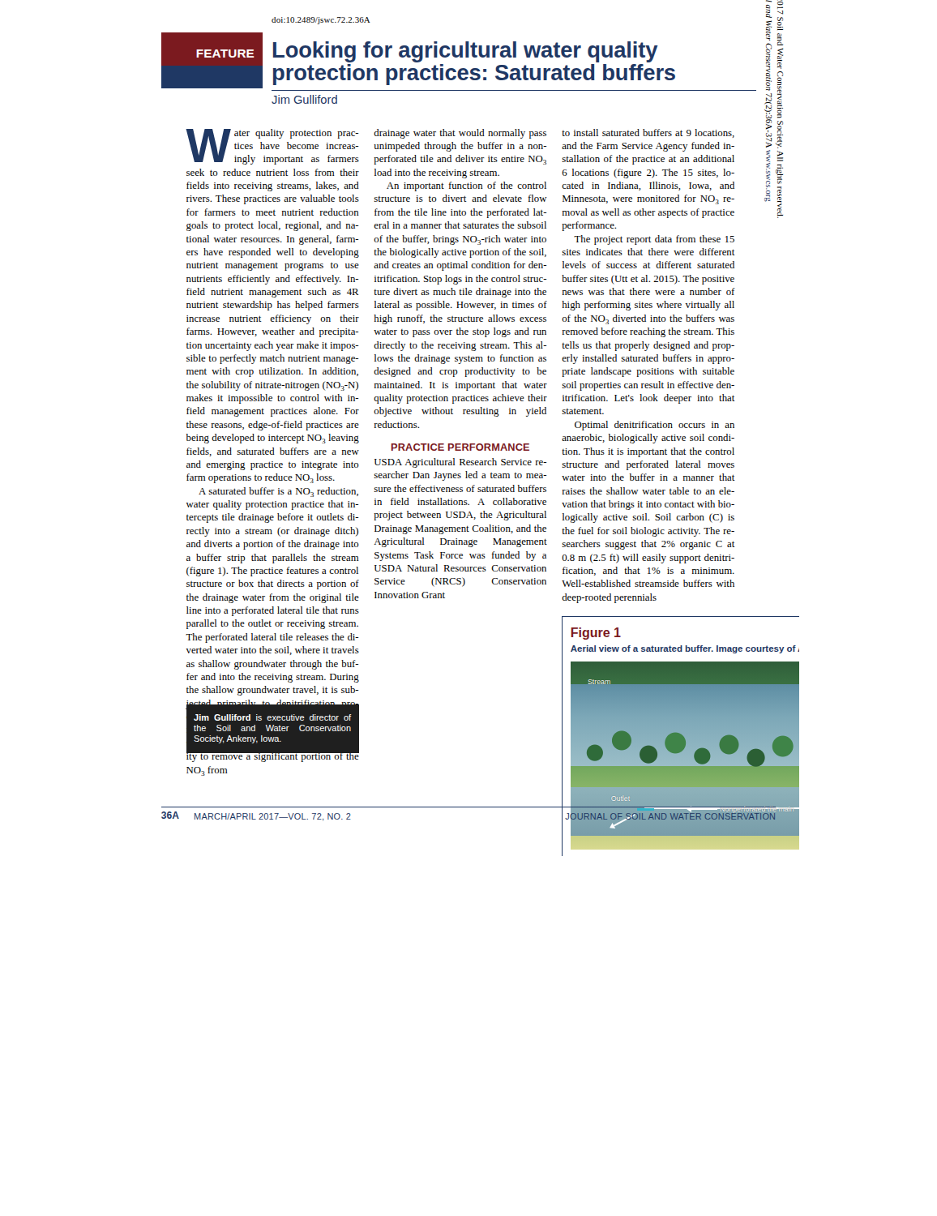doi:10.2489/jswc.72.2.36A
FEATURE
Looking for agricultural water quality protection practices: Saturated buffers
Jim Gulliford
Water quality protection practices have become increasingly important as farmers seek to reduce nutrient loss from their fields into receiving streams, lakes, and rivers. These practices are valuable tools for farmers to meet nutrient reduction goals to protect local, regional, and national water resources. In general, farmers have responded well to developing nutrient management programs to use nutrients efficiently and effectively. In-field nutrient management such as 4R nutrient stewardship has helped farmers increase nutrient efficiency on their farms. However, weather and precipitation uncertainty each year make it impossible to perfectly match nutrient management with crop utilization. In addition, the solubility of nitrate-nitrogen (NO3-N) makes it impossible to control with in-field management practices alone. For these reasons, edge-of-field practices are being developed to intercept NO3 leaving fields, and saturated buffers are a new and emerging practice to integrate into farm operations to reduce NO3 loss.
A saturated buffer is a NO3 reduction, water quality protection practice that intercepts tile drainage before it outlets directly into a stream (or drainage ditch) and diverts a portion of the drainage into a buffer strip that parallels the stream (figure 1). The practice features a control structure or box that directs a portion of the drainage water from the original tile line into a perforated lateral tile that runs parallel to the outlet or receiving stream. The perforated lateral tile releases the diverted water into the soil, where it travels as shallow groundwater through the buffer and into the receiving stream. During the shallow groundwater travel, it is subjected primarily to denitrification processes, but also nutrient uptake by perennial plants in the buffer. In this manner, the saturated buffer practice has the ability to remove a significant portion of the NO3 from
Jim Gulliford is executive director of the Soil and Water Conservation Society, Ankeny, Iowa.
drainage water that would normally pass unimpeded through the buffer in a non-perforated tile and deliver its entire NO3 load into the receiving stream.
An important function of the control structure is to divert and elevate flow from the tile line into the perforated lateral in a manner that saturates the subsoil of the buffer, brings NO3-rich water into the biologically active portion of the soil, and creates an optimal condition for denitrification. Stop logs in the control structure divert as much tile drainage into the lateral as possible. However, in times of high runoff, the structure allows excess water to pass over the stop logs and run directly to the receiving stream. This allows the drainage system to function as designed and crop productivity to be maintained. It is important that water quality protection practices achieve their objective without resulting in yield reductions.
PRACTICE PERFORMANCE
USDA Agricultural Research Service researcher Dan Jaynes led a team to measure the effectiveness of saturated buffers in field installations. A collaborative project between USDA, the Agricultural Drainage Management Coalition, and the Agricultural Drainage Management Systems Task Force was funded by a USDA Natural Resources Conservation Service (NRCS) Conservation Innovation Grant
to install saturated buffers at 9 locations, and the Farm Service Agency funded installation of the practice at an additional 6 locations (figure 2). The 15 sites, located in Indiana, Illinois, Iowa, and Minnesota, were monitored for NO3 removal as well as other aspects of practice performance.
The project report data from these 15 sites indicates that there were different levels of success at different saturated buffer sites (Utt et al. 2015). The positive news was that there were a number of high performing sites where virtually all of the NO3 diverted into the buffers was removed before reaching the stream. This tells us that properly designed and properly installed saturated buffers in appropriate landscape positions with suitable soil properties can result in effective denitrification. Let's look deeper into that statement.
Optimal denitrification occurs in an anaerobic, biologically active soil condition. Thus it is important that the control structure and perforated lateral moves water into the buffer in a manner that raises the shallow water table to an elevation that brings it into contact with biologically active soil. Soil carbon (C) is the fuel for soil biologic activity. The researchers suggest that 2% organic C at 0.8 m (2.5 ft) will easily support denitrification, and that 1% is a minimum. Well-established streamside buffers with deep-rooted perennials
Figure 1
Aerial view of a saturated buffer. Image courtesy of Agri Drain Corporation.
Stream
Outlet
Nonperforated tile main
Perforated laterals
extending on both
sides of main
Water level
control structure
Copyright © 2017 Soil and Water Conservation Society. All rights reserved. Journal of Soil and Water Conservation 72(2):36A-37A www.swcs.org
36A
MARCH/APRIL 2017—VOL. 72, NO. 2
JOURNAL OF SOIL AND WATER CONSERVATION